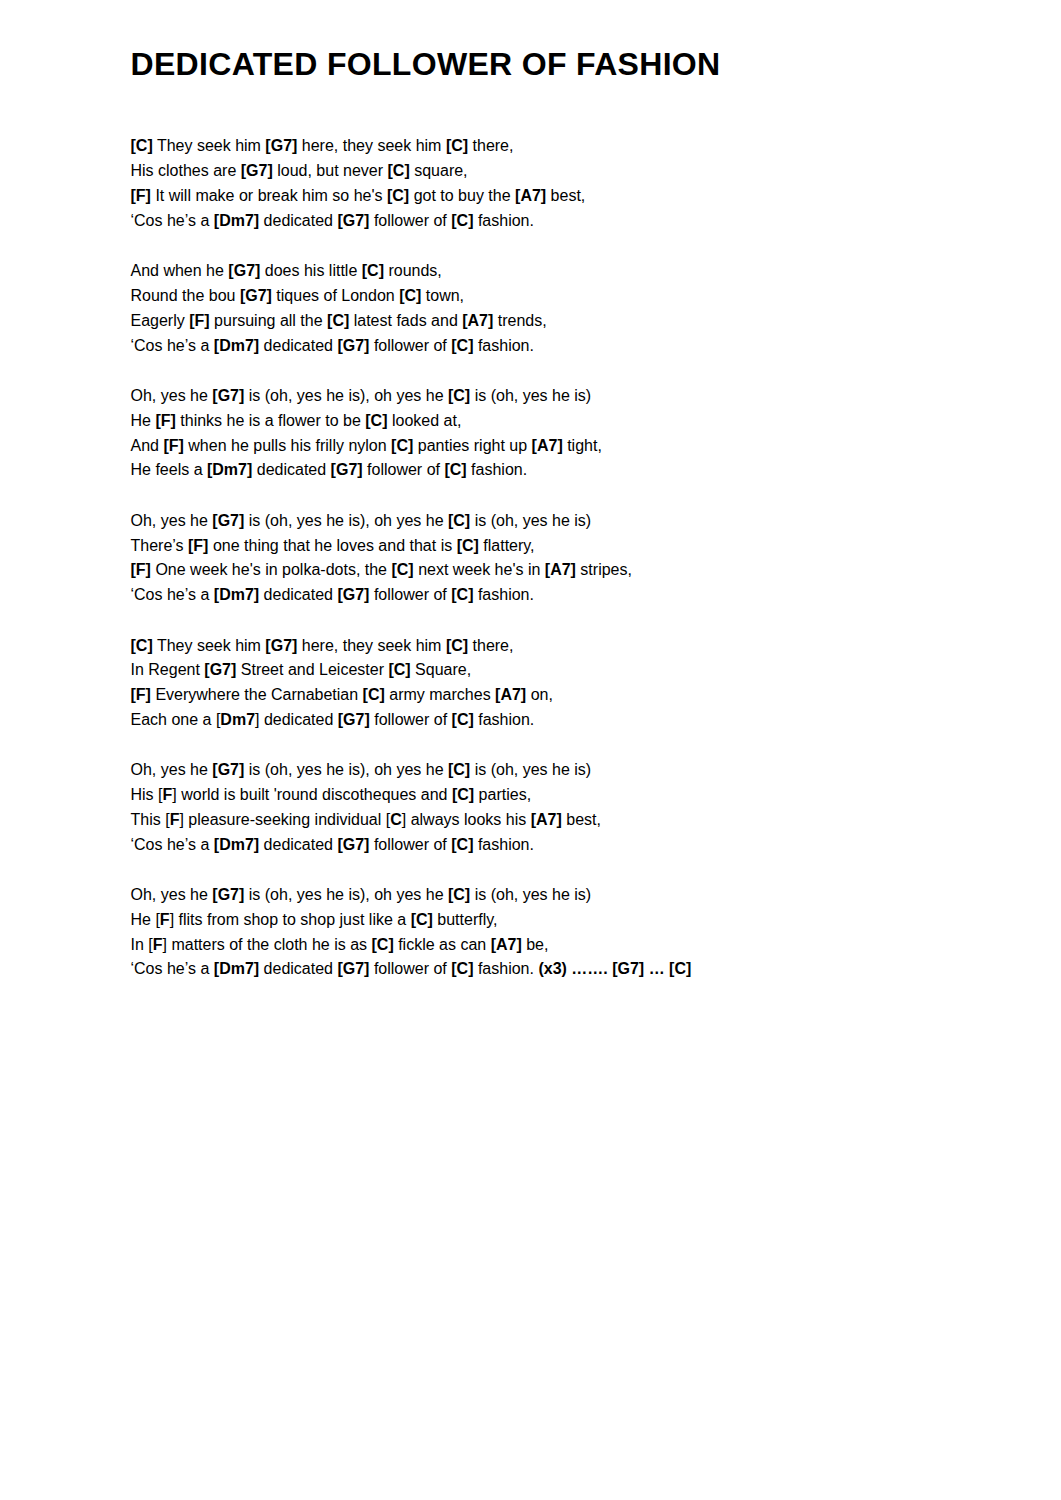DEDICATED FOLLOWER OF FASHION
[C] They seek him [G7] here, they seek him [C] there,
His clothes are [G7] loud, but never [C] square,
[F] It will make or break him so he's [C] got to buy the [A7] best,
‘Cos he’s a [Dm7] dedicated [G7] follower of [C] fashion.
And when he [G7] does his little [C] rounds,
Round the bou [G7] tiques of London [C] town,
Eagerly [F] pursuing all the [C] latest fads and [A7] trends,
‘Cos he’s a [Dm7] dedicated [G7] follower of [C] fashion.
Oh, yes he [G7] is (oh, yes he is), oh yes he [C] is (oh, yes he is)
He [F] thinks he is a flower to be [C] looked at,
And [F] when he pulls his frilly nylon [C] panties right up [A7] tight,
He feels a [Dm7] dedicated [G7] follower of [C] fashion.
Oh, yes he [G7] is (oh, yes he is), oh yes he [C] is (oh, yes he is)
There’s [F] one thing that he loves and that is [C] flattery,
[F] One week he's in polka-dots, the [C] next week he's in [A7] stripes,
‘Cos he’s a [Dm7] dedicated [G7] follower of [C] fashion.
[C] They seek him [G7] here, they seek him [C] there,
In Regent [G7] Street and Leicester [C] Square,
[F] Everywhere the Carnabetian [C] army marches [A7] on,
Each one a [Dm7] dedicated [G7] follower of [C] fashion.
Oh, yes he [G7] is (oh, yes he is), oh yes he [C] is (oh, yes he is)
His [F] world is built 'round discotheques and [C] parties,
This [F] pleasure-seeking individual [C] always looks his [A7] best,
‘Cos he’s a [Dm7] dedicated [G7] follower of [C] fashion.
Oh, yes he [G7] is (oh, yes he is), oh yes he [C] is (oh, yes he is)
He [F] flits from shop to shop just like a [C] butterfly,
In [F] matters of the cloth he is as [C] fickle as can [A7] be,
‘Cos he’s a [Dm7] dedicated [G7] follower of [C] fashion. (x3) ……. [G7] … [C]